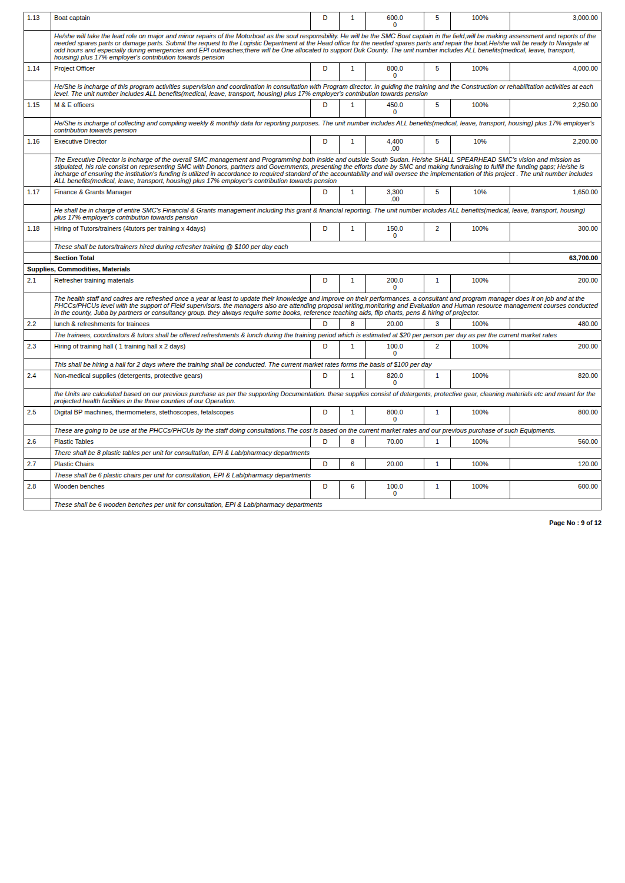| 1.13 | Boat captain | D | 1 | 600.0 0 | 5 | 100% | 3,000.00 |
| | He/she will take the lead role on major and minor repairs of the Motorboat as the soul responsibility. He will be the SMC Boat captain in the field,will be making assessment and reports of the needed spares parts or damage parts. Submit the request to the Logistic Department at the Head office for the needed spares parts and repair the boat.He/she will be ready to Navigate at odd hours and especially during emergencies and EPI outreaches;there will be One allocated to support Duk County. The unit number includes ALL benefits(medical, leave, transport, housing) plus 17% employer's contribution towards pension |
| 1.14 | Project Officer | D | 1 | 800.0 0 | 5 | 100% | 4,000.00 |
| | He/She is incharge of this program activities supervision and coordination in consultation with Program director. in guiding the training and the Construction or rehabilitation activities at each level. The unit number includes ALL benefits(medical, leave, transport, housing) plus 17% employer's contribution towards pension |
| 1.15 | M & E officers | D | 1 | 450.0 0 | 5 | 100% | 2,250.00 |
| | He/She is incharge of collecting and compiling weekly & monthly data for reporting purposes. The unit number includes ALL benefits(medical, leave, transport, housing) plus 17% employer's contribution towards pension |
| 1.16 | Executive Director | D | 1 | 4,400 .00 | 5 | 10% | 2,200.00 |
| | The Executive Director is incharge of the overall SMC management and Programming both inside and outside South Sudan. He/she SHALL SPEARHEAD SMC's vision and mission as stipulated, his role consist on representing SMC with Donors, partners and Governments, presenting the efforts done by SMC and making fundraising to fulfill the funding gaps; He/she is incharge of ensuring the institution's funding is utilized in accordance to required standard of the accountability and will oversee the implementation of this project . The unit number includes ALL benefits(medical, leave, transport, housing) plus 17% employer's contribution towards pension |
| 1.17 | Finance & Grants Manager | D | 1 | 3,300 .00 | 5 | 10% | 1,650.00 |
| | He shall be in charge of entire SMC's Financial & Grants management including this grant & financial reporting. The unit number includes ALL benefits(medical, leave, transport, housing) plus 17% employer's contribution towards pension |
| 1.18 | Hiring of Tutors/trainers (4tutors per training x 4days) | D | 1 | 150.0 0 | 2 | 100% | 300.00 |
| | These shall be tutors/trainers hired during refresher training @ $100 per day each |
| | Section Total | 63,700.00 |
| Supplies, Commodities, Materials |
| 2.1 | Refresher training materials | D | 1 | 200.0 0 | 1 | 100% | 200.00 |
| | The health staff and cadres are refreshed once a year at least to update their knowledge and improve on their performances. a consultant and program manager does it on job and at the PHCCs/PHCUs level with the support of Field supervisors. the managers also are attending proposal writing,monitoring and Evaluation and Human resource management courses conducted in the county, Juba by partners or consultancy group. they always require some books, reference teaching aids, flip charts, pens & hiring of projector. |
| 2.2 | lunch & refreshments for trainees | D | 8 | 20.00 | 3 | 100% | 480.00 |
| | The trainees, coordinators & tutors shall be offered refreshments & lunch during the training period which is estimated at $20 per person per day as per the current market rates |
| 2.3 | Hiring of training hall ( 1 training hall x 2 days) | D | 1 | 100.0 0 | 2 | 100% | 200.00 |
| | This shall be hiring a hall for 2 days where the training shall be conducted. The current market rates forms the basis of $100 per day |
| 2.4 | Non-medical supplies (detergents, protective gears) | D | 1 | 820.0 0 | 1 | 100% | 820.00 |
| | the Units are calculated based on our previous purchase as per the supporting Documentation. these supplies consist of detergents, protective gear, cleaning materials etc and meant for the projected health facilities in the three counties of our Operation. |
| 2.5 | Digital BP machines, thermometers, stethoscopes, fetalscopes | D | 1 | 800.0 0 | 1 | 100% | 800.00 |
| | These are going to be use at the PHCCs/PHCUs by the staff doing consultations.The cost is based on the current market rates and our previous purchase of such Equipments. |
| 2.6 | Plastic Tables | D | 8 | 70.00 | 1 | 100% | 560.00 |
| | There shall be 8 plastic tables per unit for consultation, EPI & Lab/pharmacy departments |
| 2.7 | Plastic Chairs | D | 6 | 20.00 | 1 | 100% | 120.00 |
| | These shall be 6 plastic chairs per unit for consultation, EPI & Lab/pharmacy departments |
| 2.8 | Wooden benches | D | 6 | 100.0 0 | 1 | 100% | 600.00 |
| | These shall be 6 wooden benches per unit for consultation, EPI & Lab/pharmacy departments |
Page No : 9 of 12